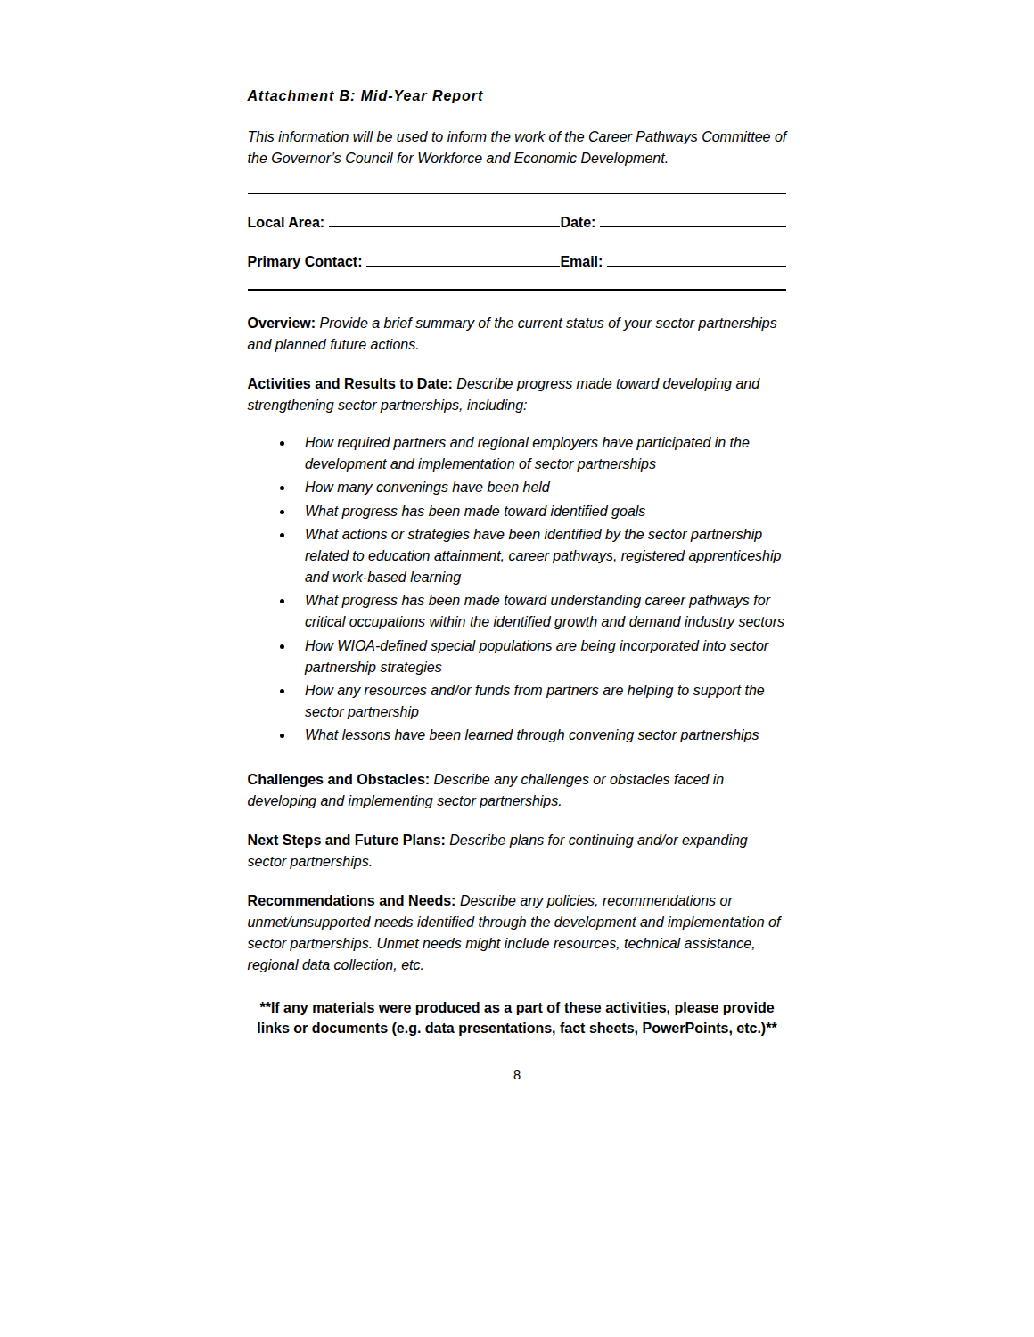Attachment B: Mid-Year Report
This information will be used to inform the work of the Career Pathways Committee of the Governor’s Council for Workforce and Economic Development.
Local Area:
Date:
Primary Contact:
Email:
Overview: Provide a brief summary of the current status of your sector partnerships and planned future actions.
Activities and Results to Date: Describe progress made toward developing and strengthening sector partnerships, including:
How required partners and regional employers have participated in the development and implementation of sector partnerships
How many convenings have been held
What progress has been made toward identified goals
What actions or strategies have been identified by the sector partnership related to education attainment, career pathways, registered apprenticeship and work-based learning
What progress has been made toward understanding career pathways for critical occupations within the identified growth and demand industry sectors
How WIOA-defined special populations are being incorporated into sector partnership strategies
How any resources and/or funds from partners are helping to support the sector partnership
What lessons have been learned through convening sector partnerships
Challenges and Obstacles: Describe any challenges or obstacles faced in developing and implementing sector partnerships.
Next Steps and Future Plans: Describe plans for continuing and/or expanding sector partnerships.
Recommendations and Needs: Describe any policies, recommendations or unmet/unsupported needs identified through the development and implementation of sector partnerships. Unmet needs might include resources, technical assistance, regional data collection, etc.
**If any materials were produced as a part of these activities, please provide links or documents (e.g. data presentations, fact sheets, PowerPoints, etc.)**
8